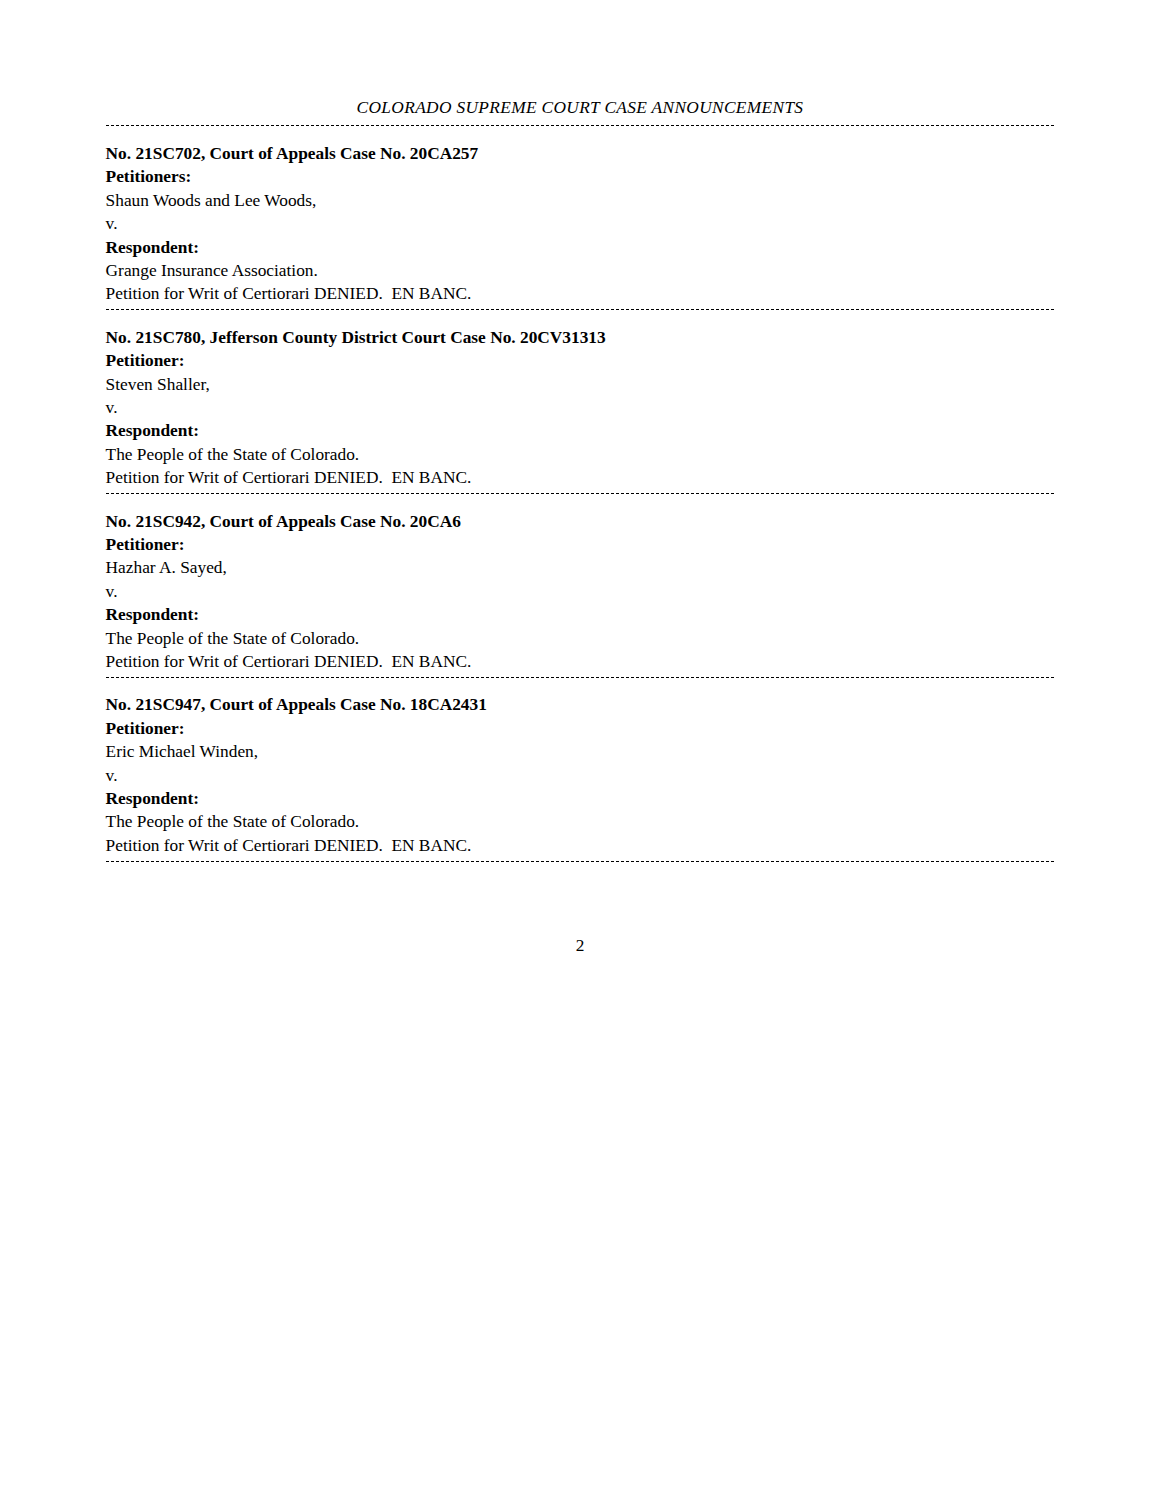COLORADO SUPREME COURT CASE ANNOUNCEMENTS
No. 21SC702, Court of Appeals Case No. 20CA257
Petitioners:
Shaun Woods and Lee Woods,
v.
Respondent:
Grange Insurance Association.
Petition for Writ of Certiorari DENIED. EN BANC.
No. 21SC780, Jefferson County District Court Case No. 20CV31313
Petitioner:
Steven Shaller,
v.
Respondent:
The People of the State of Colorado.
Petition for Writ of Certiorari DENIED. EN BANC.
No. 21SC942, Court of Appeals Case No. 20CA6
Petitioner:
Hazhar A. Sayed,
v.
Respondent:
The People of the State of Colorado.
Petition for Writ of Certiorari DENIED. EN BANC.
No. 21SC947, Court of Appeals Case No. 18CA2431
Petitioner:
Eric Michael Winden,
v.
Respondent:
The People of the State of Colorado.
Petition for Writ of Certiorari DENIED. EN BANC.
2